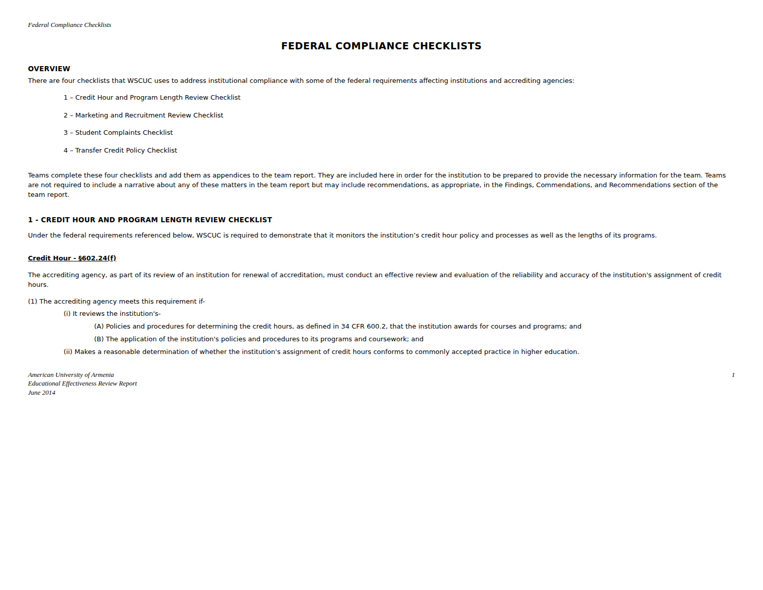Federal Compliance Checklists
FEDERAL COMPLIANCE CHECKLISTS
OVERVIEW
There are four checklists that WSCUC uses to address institutional compliance with some of the federal requirements affecting institutions and accrediting agencies:
1 – Credit Hour and Program Length Review Checklist
2 – Marketing and Recruitment Review Checklist
3 – Student Complaints Checklist
4 – Transfer Credit Policy Checklist
Teams complete these four checklists and add them as appendices to the team report. They are included here in order for the institution to be prepared to provide the necessary information for the team. Teams are not required to include a narrative about any of these matters in the team report but may include recommendations, as appropriate, in the Findings, Commendations, and Recommendations section of the team report.
1 - CREDIT HOUR AND PROGRAM LENGTH REVIEW CHECKLIST
Under the federal requirements referenced below, WSCUC is required to demonstrate that it monitors the institution’s credit hour policy and processes as well as the lengths of its programs.
Credit Hour - §602.24(f)
The accrediting agency, as part of its review of an institution for renewal of accreditation, must conduct an effective review and evaluation of the reliability and accuracy of the institution's assignment of credit hours.
(1) The accrediting agency meets this requirement if-
(i) It reviews the institution's-
(A) Policies and procedures for determining the credit hours, as defined in 34 CFR 600.2, that the institution awards for courses and programs; and
(B) The application of the institution's policies and procedures to its programs and coursework; and
(ii) Makes a reasonable determination of whether the institution's assignment of credit hours conforms to commonly accepted practice in higher education.
1 American University of Armenia
Educational Effectiveness Review Report
June 2014